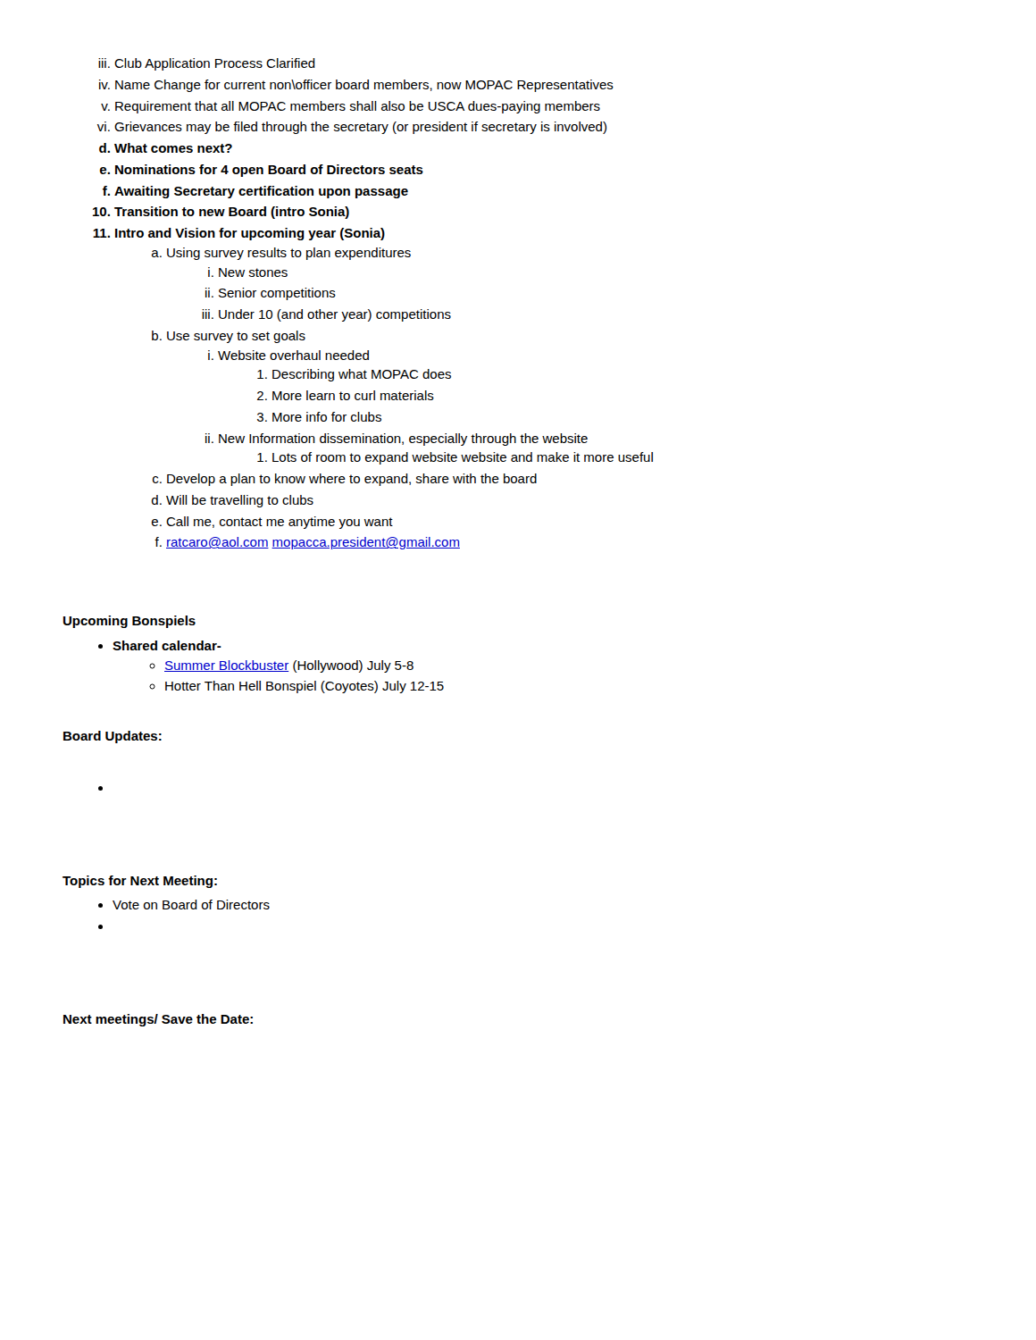Club Application Process Clarified
Name Change for current non\officer board members, now MOPAC Representatives
Requirement that all MOPAC members shall also be USCA dues-paying members
Grievances may be filed through the secretary (or president if secretary is involved)
What comes next?
Nominations for 4 open Board of Directors seats
Awaiting Secretary certification upon passage
Transition to new Board (intro Sonia)
Intro and Vision for upcoming year (Sonia)
Using survey results to plan expenditures
New stones
Senior competitions
Under 10 (and other year) competitions
Use survey to set goals
Website overhaul needed
Describing what MOPAC does
More learn to curl materials
More info for clubs
New Information dissemination, especially through the website
Lots of room to expand website website and make it more useful
Develop a plan to know where to expand, share with the board
Will be travelling to clubs
Call me, contact me anytime you want
ratcaro@aol.com mopacca.president@gmail.com
Upcoming Bonspiels
Shared calendar-
Summer Blockbuster (Hollywood) July 5-8
Hotter Than Hell Bonspiel (Coyotes) July 12-15
Board Updates:
Topics for Next Meeting:
Vote on Board of Directors
Next meetings/ Save the Date: